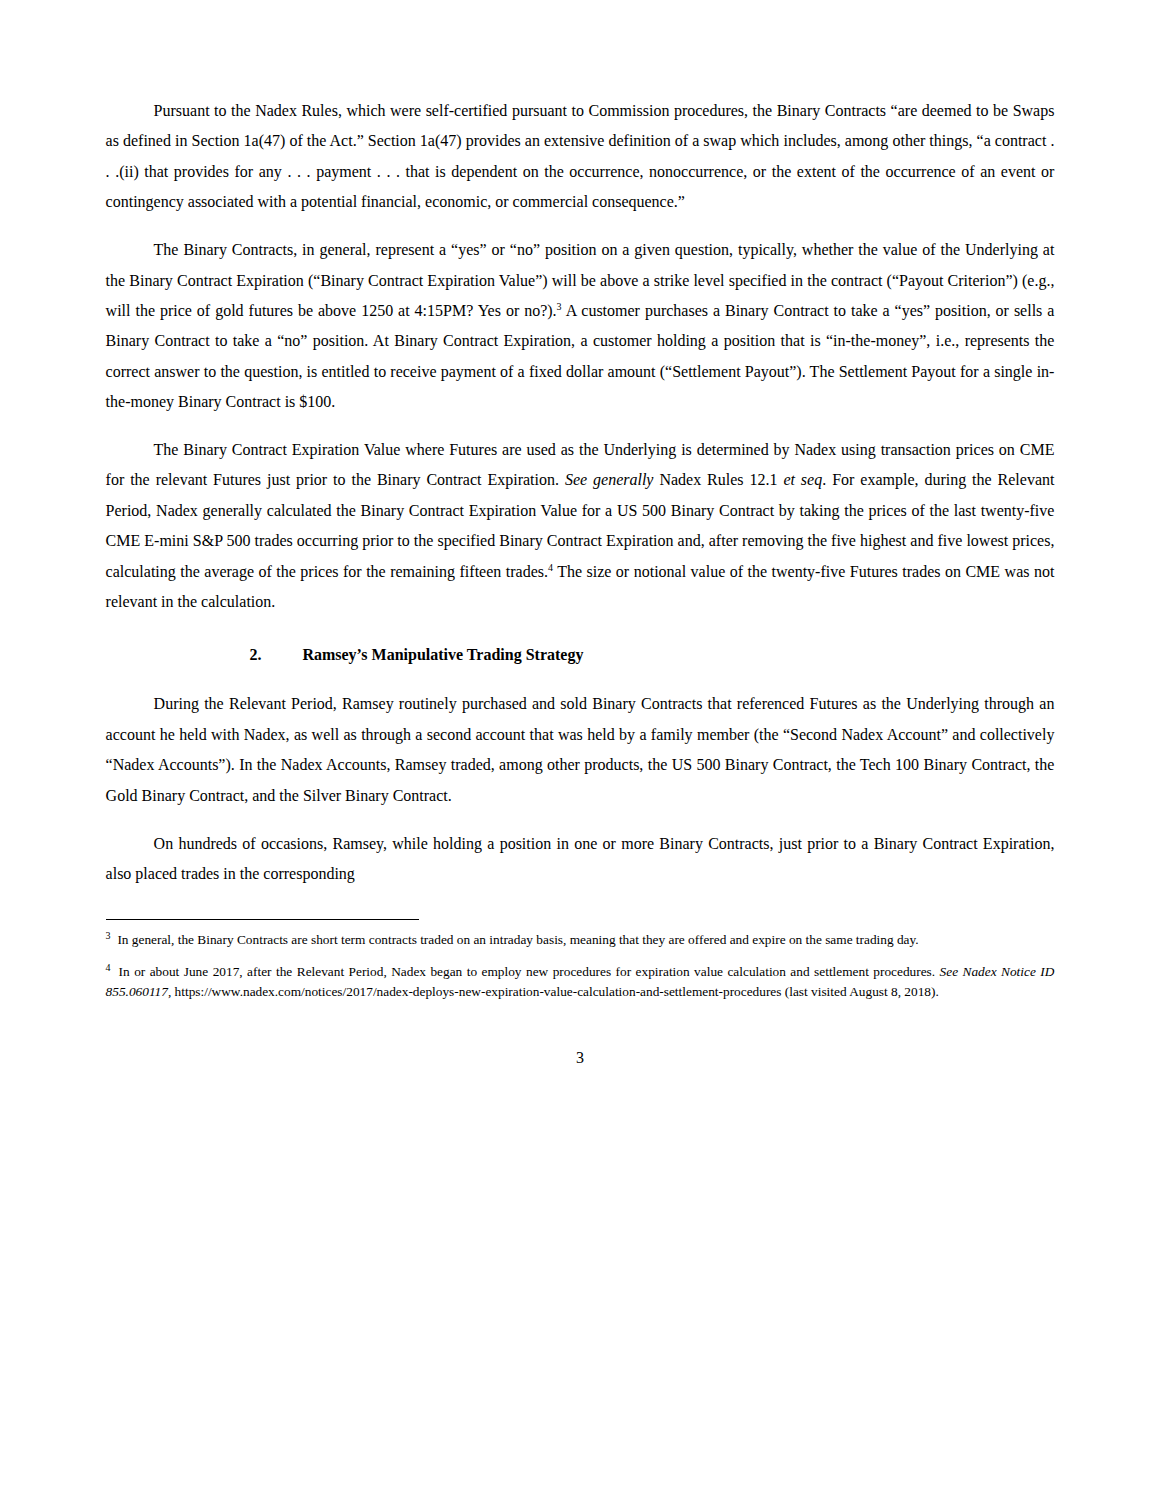Pursuant to the Nadex Rules, which were self-certified pursuant to Commission procedures, the Binary Contracts “are deemed to be Swaps as defined in Section 1a(47) of the Act.” Section 1a(47) provides an extensive definition of a swap which includes, among other things, “a contract . . .(ii) that provides for any . . . payment . . . that is dependent on the occurrence, nonoccurrence, or the extent of the occurrence of an event or contingency associated with a potential financial, economic, or commercial consequence.”
The Binary Contracts, in general, represent a “yes” or “no” position on a given question, typically, whether the value of the Underlying at the Binary Contract Expiration (“Binary Contract Expiration Value”) will be above a strike level specified in the contract (“Payout Criterion”) (e.g., will the price of gold futures be above 1250 at 4:15PM? Yes or no?).3 A customer purchases a Binary Contract to take a “yes” position, or sells a Binary Contract to take a “no” position. At Binary Contract Expiration, a customer holding a position that is “in-the-money”, i.e., represents the correct answer to the question, is entitled to receive payment of a fixed dollar amount (“Settlement Payout”). The Settlement Payout for a single in-the-money Binary Contract is $100.
The Binary Contract Expiration Value where Futures are used as the Underlying is determined by Nadex using transaction prices on CME for the relevant Futures just prior to the Binary Contract Expiration. See generally Nadex Rules 12.1 et seq. For example, during the Relevant Period, Nadex generally calculated the Binary Contract Expiration Value for a US 500 Binary Contract by taking the prices of the last twenty-five CME E-mini S&P 500 trades occurring prior to the specified Binary Contract Expiration and, after removing the five highest and five lowest prices, calculating the average of the prices for the remaining fifteen trades.4 The size or notional value of the twenty-five Futures trades on CME was not relevant in the calculation.
2. Ramsey’s Manipulative Trading Strategy
During the Relevant Period, Ramsey routinely purchased and sold Binary Contracts that referenced Futures as the Underlying through an account he held with Nadex, as well as through a second account that was held by a family member (the “Second Nadex Account” and collectively “Nadex Accounts”). In the Nadex Accounts, Ramsey traded, among other products, the US 500 Binary Contract, the Tech 100 Binary Contract, the Gold Binary Contract, and the Silver Binary Contract.
On hundreds of occasions, Ramsey, while holding a position in one or more Binary Contracts, just prior to a Binary Contract Expiration, also placed trades in the corresponding
3 In general, the Binary Contracts are short term contracts traded on an intraday basis, meaning that they are offered and expire on the same trading day.
4 In or about June 2017, after the Relevant Period, Nadex began to employ new procedures for expiration value calculation and settlement procedures. See Nadex Notice ID 855.060117, https://www.nadex.com/notices/2017/nadex-deploys-new-expiration-value-calculation-and-settlement-procedures (last visited August 8, 2018).
3